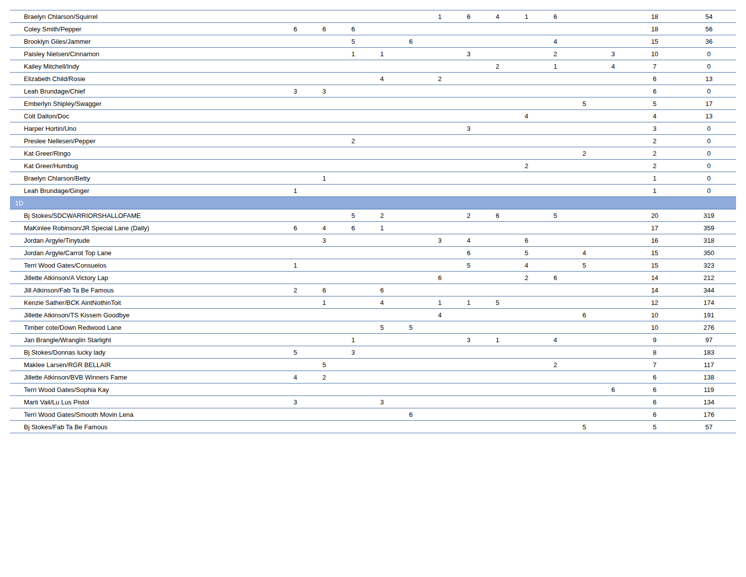| Braelyn Chlarson/Squirrel | | | | | | 1 | 6 | 4 | 1 | 6 | | | 18 | 54 |
| Coley Smith/Pepper | 6 | 6 | 6 | | | | | | | | | | 18 | 56 |
| Brooklyn Giles/Jammer | | | 5 | | 6 | | | | | 4 | | | 15 | 36 |
| Paisley Nielsen/Cinnamon | | | 1 | 1 | | | 3 | | | 2 | | 3 | 10 | 0 |
| Kailey Mitchell/Indy | | | | | | | | 2 | | 1 | | 4 | 7 | 0 |
| Elizabeth Child/Rosie | | | | 4 | | 2 | | | | | | | 6 | 13 |
| Leah Brundage/Chief | 3 | 3 | | | | | | | | | | | 6 | 0 |
| Emberlyn Shipley/Swagger | | | | | | | | | | | 5 | | 5 | 17 |
| Colt Dalton/Doc | | | | | | | | | 4 | | | | 4 | 13 |
| Harper Hortin/Uno | | | | | | | 3 | | | | | | 3 | 0 |
| Preslee Nellesen/Pepper | | | 2 | | | | | | | | | | 2 | 0 |
| Kat Greer/Ringo | | | | | | | | | | | 2 | | 2 | 0 |
| Kat Greer/Humbug | | | | | | | | | 2 | | | | 2 | 0 |
| Braelyn Chlarson/Betty | | 1 | | | | | | | | | | | 1 | 0 |
| Leah Brundage/Ginger | 1 | | | | | | | | | | | | 1 | 0 |
| 1D | | | | | | | | | | | | | | |
| Bj Stokes/SDCWARRIORSHALLOFAME | | | 5 | 2 | | | 2 | 6 | | 5 | | | 20 | 319 |
| MaKinlee Robinson/JR Special Lane (Dally) | 6 | 4 | 6 | 1 | | | | | | | | | 17 | 359 |
| Jordan Argyle/Tinytude | | 3 | | | | 3 | 4 | | 6 | | | | 16 | 318 |
| Jordan Argyle/Carrot Top Lane | | | | | | | 6 | | 5 | | 4 | | 15 | 350 |
| Terri Wood Gates/Consuelos | 1 | | | | | | 5 | | 4 | | 5 | | 15 | 323 |
| Jillette Atkinson/A Victory Lap | | | | | | 6 | | | 2 | 6 | | | 14 | 212 |
| Jill Atkinson/Fab Ta Be Famous | 2 | 6 | | 6 | | | | | | | | | 14 | 344 |
| Kenzie Sather/BCK AintNothinToit | | 1 | | 4 | | 1 | 1 | 5 | | | | | 12 | 174 |
| Jillette Atkinson/TS Kissem Goodbye | | | | | | 4 | | | | | 6 | | 10 | 191 |
| Timber cote/Down Redwood Lane | | | | 5 | 5 | | | | | | | | 10 | 276 |
| Jan Brangle/Wranglin Starlight | | | 1 | | | | 3 | 1 | | 4 | | | 9 | 97 |
| Bj Stokes/Donnas lucky lady | 5 | | 3 | | | | | | | | | | 8 | 183 |
| Maklee Larsen/RGR BELLAIR | | 5 | | | | | | | | 2 | | | 7 | 117 |
| Jillette Atkinson/BVB Winners Fame | 4 | 2 | | | | | | | | | | | 6 | 138 |
| Terri Wood Gates/Sophia Kay | | | | | | | | | | | | 6 | 6 | 119 |
| Marti Vail/Lu Lus Pistol | 3 | | | 3 | | | | | | | | | 6 | 134 |
| Terri Wood Gates/Smooth Movin Lena | | | | | 6 | | | | | | | | 6 | 176 |
| Bj Stokes/Fab Ta Be Famous | | | | | | | | | | | 5 | | 5 | 57 |